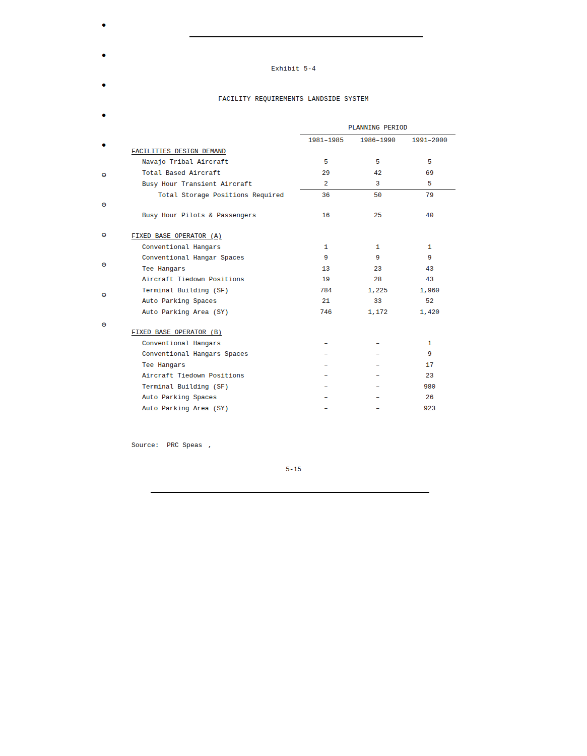Exhibit 5-4
FACILITY REQUIREMENTS LANDSIDE SYSTEM
| | PLANNING PERIOD |
| | 1981–1985 | 1986–1990 | 1991–2000 |
| FACILITIES DESIGN DEMAND | | | |
| Navajo Tribal Aircraft | 5 | 5 | 5 |
| Total Based Aircraft | 29 | 42 | 69 |
| Busy Hour Transient Aircraft | 2 | 3 | 5 |
| Total Storage Positions Required | 36 | 50 | 79 |
| Busy Hour Pilots & Passengers | 16 | 25 | 40 |
| FIXED BASE OPERATOR (A) | | | |
| Conventional Hangars | 1 | 1 | 1 |
| Conventional Hangar Spaces | 9 | 9 | 9 |
| Tee Hangars | 13 | 23 | 43 |
| Aircraft Tiedown Positions | 19 | 28 | 43 |
| Terminal Building (SF) | 784 | 1,225 | 1,960 |
| Auto Parking Spaces | 21 | 33 | 52 |
| Auto Parking Area (SY) | 746 | 1,172 | 1,420 |
| FIXED BASE OPERATOR (B) | | | |
| Conventional Hangars | – | – | 1 |
| Conventional Hangars Spaces | – | – | 9 |
| Tee Hangars | – | – | 17 |
| Aircraft Tiedown Positions | – | – | 23 |
| Terminal Building (SF) | – | – | 980 |
| Auto Parking Spaces | – | – | 26 |
| Auto Parking Area (SY) | – | – | 923 |
Source: PRC Speas ,
5-15